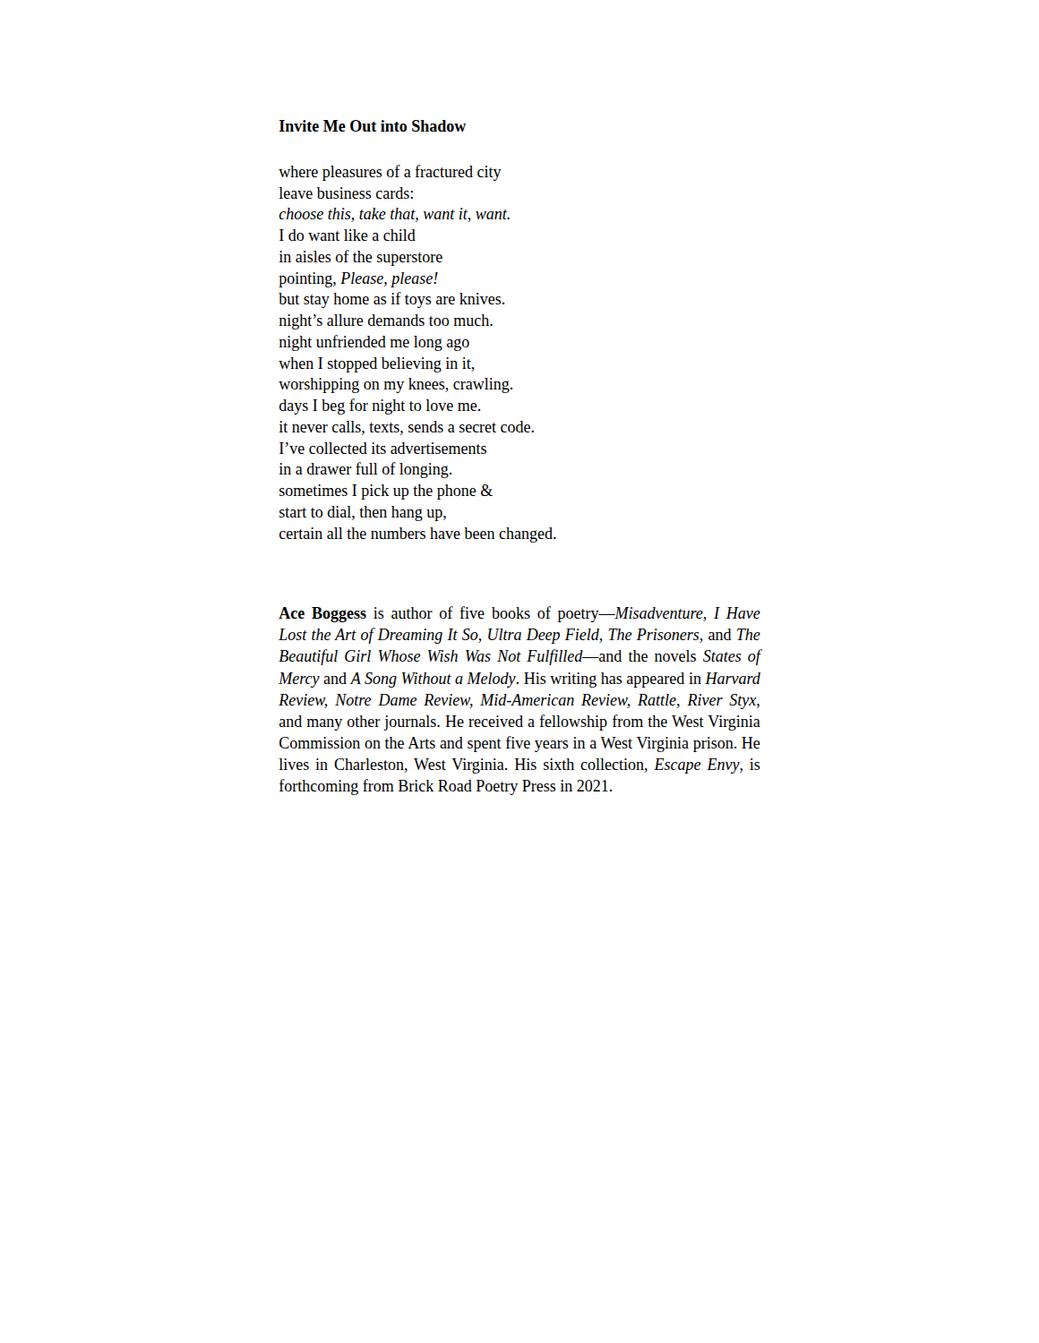Invite Me Out into Shadow
where pleasures of a fractured city
leave business cards:
choose this, take that, want it, want.
I do want like a child
in aisles of the superstore
pointing, Please, please!
but stay home as if toys are knives.
night’s allure demands too much.
night unfriended me long ago
when I stopped believing in it,
worshipping on my knees, crawling.
days I beg for night to love me.
it never calls, texts, sends a secret code.
I’ve collected its advertisements
in a drawer full of longing.
sometimes I pick up the phone &
start to dial, then hang up,
certain all the numbers have been changed.
Ace Boggess is author of five books of poetry—Misadventure, I Have Lost the Art of Dreaming It So, Ultra Deep Field, The Prisoners, and The Beautiful Girl Whose Wish Was Not Fulfilled—and the novels States of Mercy and A Song Without a Melody. His writing has appeared in Harvard Review, Notre Dame Review, Mid-American Review, Rattle, River Styx, and many other journals. He received a fellowship from the West Virginia Commission on the Arts and spent five years in a West Virginia prison. He lives in Charleston, West Virginia. His sixth collection, Escape Envy, is forthcoming from Brick Road Poetry Press in 2021.